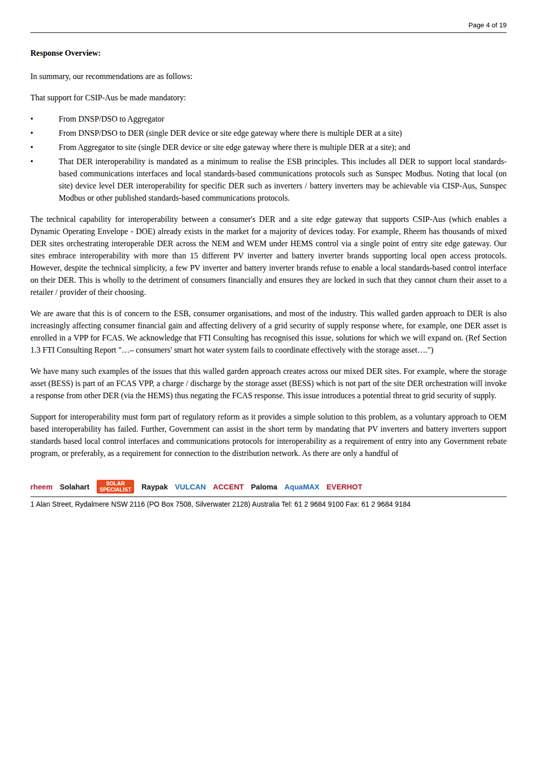Page 4 of 19
Response Overview:
In summary, our recommendations are as follows:
That support for CSIP-Aus be made mandatory:
From DNSP/DSO to Aggregator
From DNSP/DSO to DER (single DER device or site edge gateway where there is multiple DER at a site)
From Aggregator to site (single DER device or site edge gateway where there is multiple DER at a site); and
That DER interoperability is mandated as a minimum to realise the ESB principles. This includes all DER to support local standards-based communications interfaces and local standards-based communications protocols such as Sunspec Modbus. Noting that local (on site) device level DER interoperability for specific DER such as inverters / battery inverters may be achievable via CISP-Aus, Sunspec Modbus or other published standards-based communications protocols.
The technical capability for interoperability between a consumer's DER and a site edge gateway that supports CSIP-Aus (which enables a Dynamic Operating Envelope - DOE) already exists in the market for a majority of devices today. For example, Rheem has thousands of mixed DER sites orchestrating interoperable DER across the NEM and WEM under HEMS control via a single point of entry site edge gateway. Our sites embrace interoperability with more than 15 different PV inverter and battery inverter brands supporting local open access protocols. However, despite the technical simplicity, a few PV inverter and battery inverter brands refuse to enable a local standards-based control interface on their DER. This is wholly to the detriment of consumers financially and ensures they are locked in such that they cannot churn their asset to a retailer / provider of their choosing.
We are aware that this is of concern to the ESB, consumer organisations, and most of the industry. This walled garden approach to DER is also increasingly affecting consumer financial gain and affecting delivery of a grid security of supply response where, for example, one DER asset is enrolled in a VPP for FCAS. We acknowledge that FTI Consulting has recognised this issue, solutions for which we will expand on. (Ref Section 1.3 FTI Consulting Report "…– consumers' smart hot water system fails to coordinate effectively with the storage asset….")
We have many such examples of the issues that this walled garden approach creates across our mixed DER sites. For example, where the storage asset (BESS) is part of an FCAS VPP, a charge / discharge by the storage asset (BESS) which is not part of the site DER orchestration will invoke a response from other DER (via the HEMS) thus negating the FCAS response. This issue introduces a potential threat to grid security of supply.
Support for interoperability must form part of regulatory reform as it provides a simple solution to this problem, as a voluntary approach to OEM based interoperability has failed. Further, Government can assist in the short term by mandating that PV inverters and battery inverters support standards based local control interfaces and communications protocols for interoperability as a requirement of entry into any Government rebate program, or preferably, as a requirement for connection to the distribution network. As there are only a handful of
rheem Solahart SOLAR
SPECIALIST Raypak VULCAN ACCENT Paloma AquaMAX EVERHOT
1 Alan Street, Rydalmere NSW 2116 (PO Box 7508, Silverwater 2128) Australia Tel: 61 2 9684 9100 Fax: 61 2 9684 9184